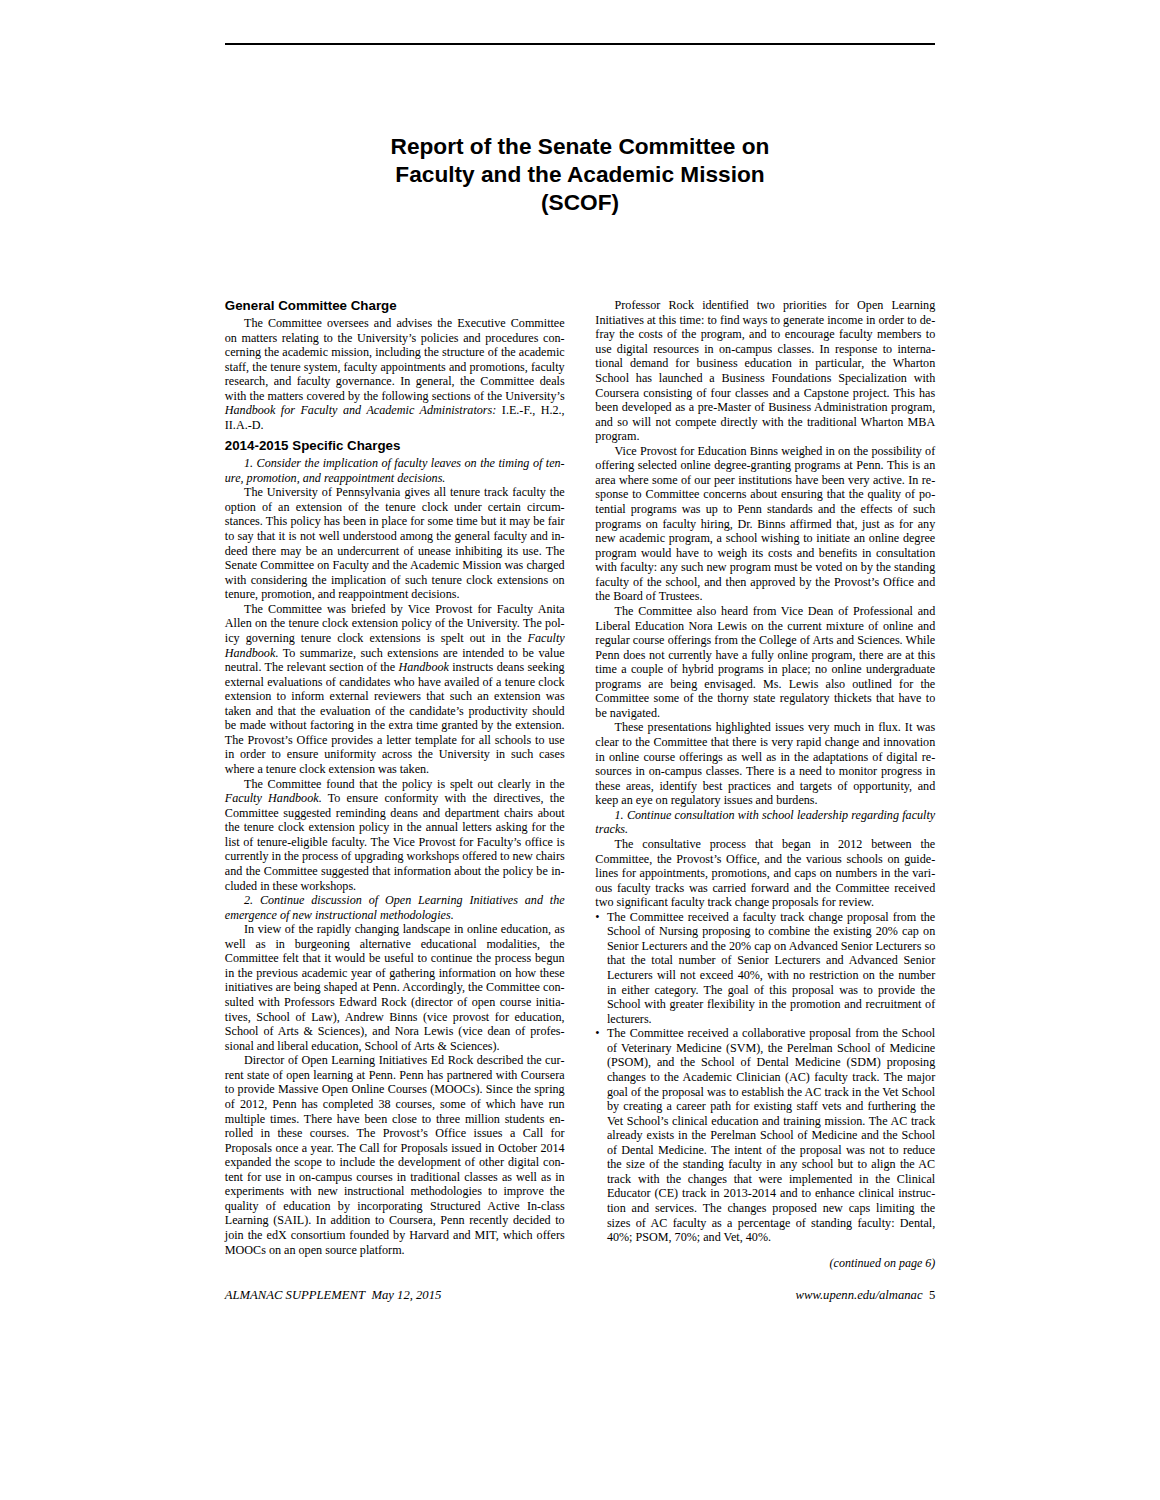Report of the Senate Committee on
Faculty and the Academic Mission
(SCOF)
General Committee Charge
The Committee oversees and advises the Executive Committee on matters relating to the University’s policies and procedures concerning the academic mission, including the structure of the academic staff, the tenure system, faculty appointments and promotions, faculty research, and faculty governance. In general, the Committee deals with the matters covered by the following sections of the University’s Handbook for Faculty and Academic Administrators: I.E.-F., H.2., II.A.-D.
2014-2015 Specific Charges
1. Consider the implication of faculty leaves on the timing of tenure, promotion, and reappointment decisions.
The University of Pennsylvania gives all tenure track faculty the option of an extension of the tenure clock under certain circumstances. This policy has been in place for some time but it may be fair to say that it is not well understood among the general faculty and indeed there may be an undercurrent of unease inhibiting its use. The Senate Committee on Faculty and the Academic Mission was charged with considering the implication of such tenure clock extensions on tenure, promotion, and reappointment decisions.
The Committee was briefed by Vice Provost for Faculty Anita Allen on the tenure clock extension policy of the University. The policy governing tenure clock extensions is spelt out in the Faculty Handbook. To summarize, such extensions are intended to be value neutral. The relevant section of the Handbook instructs deans seeking external evaluations of candidates who have availed of a tenure clock extension to inform external reviewers that such an extension was taken and that the evaluation of the candidate’s productivity should be made without factoring in the extra time granted by the extension. The Provost’s Office provides a letter template for all schools to use in order to ensure uniformity across the University in such cases where a tenure clock extension was taken.
The Committee found that the policy is spelt out clearly in the Faculty Handbook. To ensure conformity with the directives, the Committee suggested reminding deans and department chairs about the tenure clock extension policy in the annual letters asking for the list of tenure-eligible faculty. The Vice Provost for Faculty’s office is currently in the process of upgrading workshops offered to new chairs and the Committee suggested that information about the policy be included in these workshops.
2. Continue discussion of Open Learning Initiatives and the emergence of new instructional methodologies.
In view of the rapidly changing landscape in online education, as well as in burgeoning alternative educational modalities, the Committee felt that it would be useful to continue the process begun in the previous academic year of gathering information on how these initiatives are being shaped at Penn. Accordingly, the Committee consulted with Professors Edward Rock (director of open course initiatives, School of Law), Andrew Binns (vice provost for education, School of Arts & Sciences), and Nora Lewis (vice dean of professional and liberal education, School of Arts & Sciences).
Director of Open Learning Initiatives Ed Rock described the current state of open learning at Penn. Penn has partnered with Coursera to provide Massive Open Online Courses (MOOCs). Since the spring of 2012, Penn has completed 38 courses, some of which have run multiple times. There have been close to three million students enrolled in these courses. The Provost’s Office issues a Call for Proposals once a year. The Call for Proposals issued in October 2014 expanded the scope to include the development of other digital content for use in on-campus courses in traditional classes as well as in experiments with new instructional methodologies to improve the quality of education by incorporating Structured Active In-class Learning (SAIL). In addition to Coursera, Penn recently decided to join the edX consortium founded by Harvard and MIT, which offers MOOCs on an open source platform.
Professor Rock identified two priorities for Open Learning Initiatives at this time: to find ways to generate income in order to defray the costs of the program, and to encourage faculty members to use digital resources in on-campus classes. In response to international demand for business education in particular, the Wharton School has launched a Business Foundations Specialization with Coursera consisting of four classes and a Capstone project. This has been developed as a pre-Master of Business Administration program, and so will not compete directly with the traditional Wharton MBA program.
Vice Provost for Education Binns weighed in on the possibility of offering selected online degree-granting programs at Penn. This is an area where some of our peer institutions have been very active. In response to Committee concerns about ensuring that the quality of potential programs was up to Penn standards and the effects of such programs on faculty hiring, Dr. Binns affirmed that, just as for any new academic program, a school wishing to initiate an online degree program would have to weigh its costs and benefits in consultation with faculty: any such new program must be voted on by the standing faculty of the school, and then approved by the Provost’s Office and the Board of Trustees.
The Committee also heard from Vice Dean of Professional and Liberal Education Nora Lewis on the current mixture of online and regular course offerings from the College of Arts and Sciences. While Penn does not currently have a fully online program, there are at this time a couple of hybrid programs in place; no online undergraduate programs are being envisaged. Ms. Lewis also outlined for the Committee some of the thorny state regulatory thickets that have to be navigated.
These presentations highlighted issues very much in flux. It was clear to the Committee that there is very rapid change and innovation in online course offerings as well as in the adaptations of digital resources in on-campus classes. There is a need to monitor progress in these areas, identify best practices and targets of opportunity, and keep an eye on regulatory issues and burdens.
1. Continue consultation with school leadership regarding faculty tracks.
The consultative process that began in 2012 between the Committee, the Provost’s Office, and the various schools on guidelines for appointments, promotions, and caps on numbers in the various faculty tracks was carried forward and the Committee received two significant faculty track change proposals for review.
The Committee received a faculty track change proposal from the School of Nursing proposing to combine the existing 20% cap on Senior Lecturers and the 20% cap on Advanced Senior Lecturers so that the total number of Senior Lecturers and Advanced Senior Lecturers will not exceed 40%, with no restriction on the number in either category. The goal of this proposal was to provide the School with greater flexibility in the promotion and recruitment of lecturers.
The Committee received a collaborative proposal from the School of Veterinary Medicine (SVM), the Perelman School of Medicine (PSOM), and the School of Dental Medicine (SDM) proposing changes to the Academic Clinician (AC) faculty track. The major goal of the proposal was to establish the AC track in the Vet School by creating a career path for existing staff vets and furthering the Vet School’s clinical education and training mission. The AC track already exists in the Perelman School of Medicine and the School of Dental Medicine. The intent of the proposal was not to reduce the size of the standing faculty in any school but to align the AC track with the changes that were implemented in the Clinical Educator (CE) track in 2013-2014 and to enhance clinical instruction and services. The changes proposed new caps limiting the sizes of AC faculty as a percentage of standing faculty: Dental, 40%; PSOM, 70%; and Vet, 40%.
(continued on page 6)
ALMANAC SUPPLEMENT May 12, 2015
www.upenn.edu/almanac 5